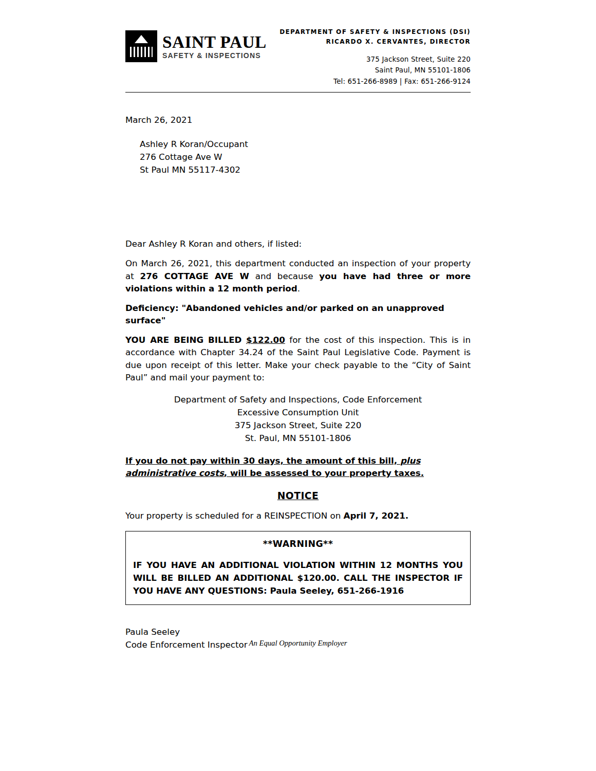SAINT PAUL
SAFETY & INSPECTIONS
DEPARTMENT OF SAFETY & INSPECTIONS (DSI)
RICARDO X. CERVANTES, DIRECTOR
375 Jackson Street, Suite 220
Saint Paul, MN 55101-1806
Tel: 651-266-8989 | Fax: 651-266-9124
March 26, 2021
Ashley R Koran/Occupant
276 Cottage Ave W
St Paul MN 55117-4302
Dear Ashley R Koran and others, if listed:
On March 26, 2021, this department conducted an inspection of your property at 276 COTTAGE AVE W and because you have had three or more violations within a 12 month period.
Deficiency: "Abandoned vehicles and/or parked on an unapproved surface"
YOU ARE BEING BILLED $122.00 for the cost of this inspection. This is in accordance with Chapter 34.24 of the Saint Paul Legislative Code. Payment is due upon receipt of this letter. Make your check payable to the “City of Saint Paul” and mail your payment to:
Department of Safety and Inspections, Code Enforcement
Excessive Consumption Unit
375 Jackson Street, Suite 220
St. Paul, MN 55101-1806
If you do not pay within 30 days, the amount of this bill, plus administrative costs, will be assessed to your property taxes.
NOTICE
Your property is scheduled for a REINSPECTION on April 7, 2021.
**WARNING**
IF YOU HAVE AN ADDITIONAL VIOLATION WITHIN 12 MONTHS YOU WILL BE BILLED AN ADDITIONAL $120.00. CALL THE INSPECTOR IF YOU HAVE ANY QUESTIONS: Paula Seeley, 651-266-1916
Paula Seeley
Code Enforcement Inspector
An Equal Opportunity Employer